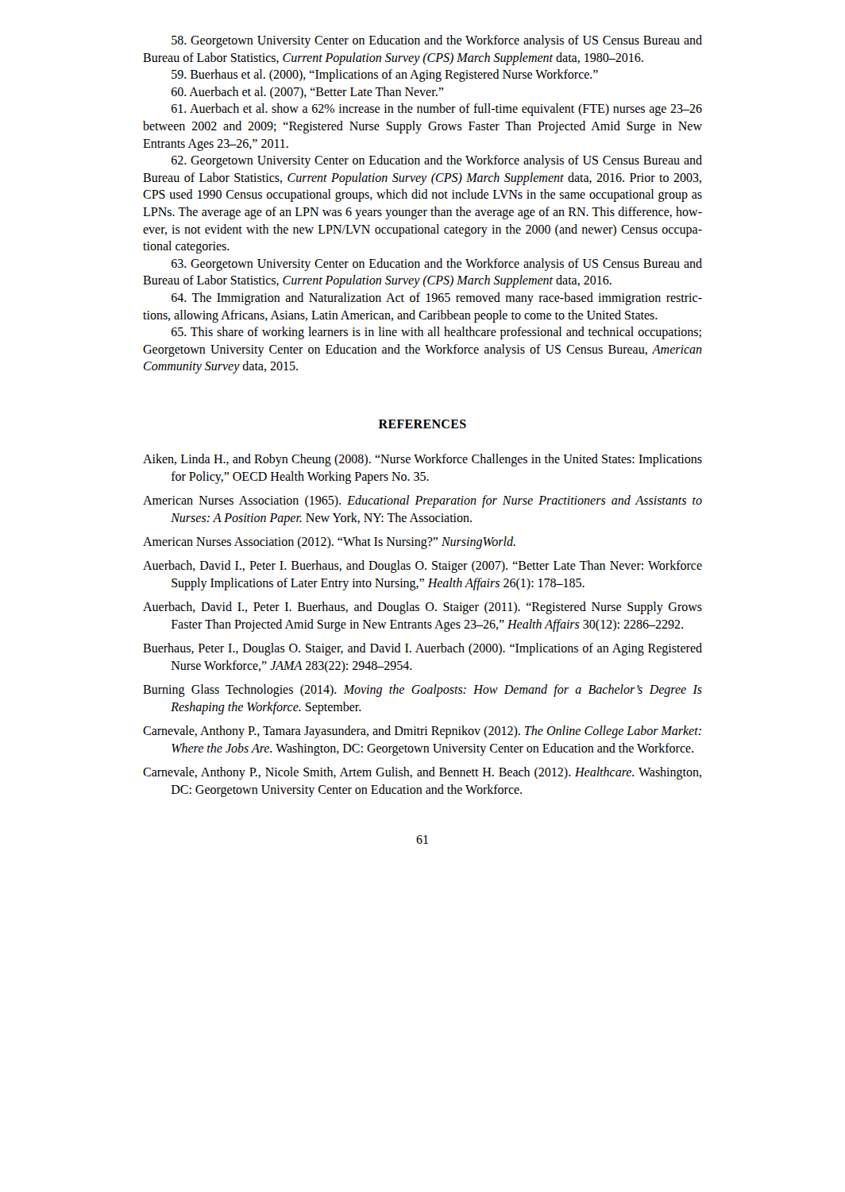58. Georgetown University Center on Education and the Workforce analysis of US Census Bureau and Bureau of Labor Statistics, Current Population Survey (CPS) March Supplement data, 1980–2016.
59. Buerhaus et al. (2000), “Implications of an Aging Registered Nurse Workforce.”
60. Auerbach et al. (2007), “Better Late Than Never.”
61. Auerbach et al. show a 62% increase in the number of full-time equivalent (FTE) nurses age 23–26 between 2002 and 2009; “Registered Nurse Supply Grows Faster Than Projected Amid Surge in New Entrants Ages 23–26,” 2011.
62. Georgetown University Center on Education and the Workforce analysis of US Census Bureau and Bureau of Labor Statistics, Current Population Survey (CPS) March Supplement data, 2016. Prior to 2003, CPS used 1990 Census occupational groups, which did not include LVNs in the same occupational group as LPNs. The average age of an LPN was 6 years younger than the average age of an RN. This difference, however, is not evident with the new LPN/LVN occupational category in the 2000 (and newer) Census occupational categories.
63. Georgetown University Center on Education and the Workforce analysis of US Census Bureau and Bureau of Labor Statistics, Current Population Survey (CPS) March Supplement data, 2016.
64. The Immigration and Naturalization Act of 1965 removed many race-based immigration restrictions, allowing Africans, Asians, Latin American, and Caribbean people to come to the United States.
65. This share of working learners is in line with all healthcare professional and technical occupations; Georgetown University Center on Education and the Workforce analysis of US Census Bureau, American Community Survey data, 2015.
References
Aiken, Linda H., and Robyn Cheung (2008). “Nurse Workforce Challenges in the United States: Implications for Policy,” OECD Health Working Papers No. 35.
American Nurses Association (1965). Educational Preparation for Nurse Practitioners and Assistants to Nurses: A Position Paper. New York, NY: The Association.
American Nurses Association (2012). “What Is Nursing?” NursingWorld.
Auerbach, David I., Peter I. Buerhaus, and Douglas O. Staiger (2007). “Better Late Than Never: Workforce Supply Implications of Later Entry into Nursing,” Health Affairs 26(1): 178–185.
Auerbach, David I., Peter I. Buerhaus, and Douglas O. Staiger (2011). “Registered Nurse Supply Grows Faster Than Projected Amid Surge in New Entrants Ages 23–26,” Health Affairs 30(12): 2286–2292.
Buerhaus, Peter I., Douglas O. Staiger, and David I. Auerbach (2000). “Implications of an Aging Registered Nurse Workforce,” JAMA 283(22): 2948–2954.
Burning Glass Technologies (2014). Moving the Goalposts: How Demand for a Bachelor’s Degree Is Reshaping the Workforce. September.
Carnevale, Anthony P., Tamara Jayasundera, and Dmitri Repnikov (2012). The Online College Labor Market: Where the Jobs Are. Washington, DC: Georgetown University Center on Education and the Workforce.
Carnevale, Anthony P., Nicole Smith, Artem Gulish, and Bennett H. Beach (2012). Healthcare. Washington, DC: Georgetown University Center on Education and the Workforce.
61